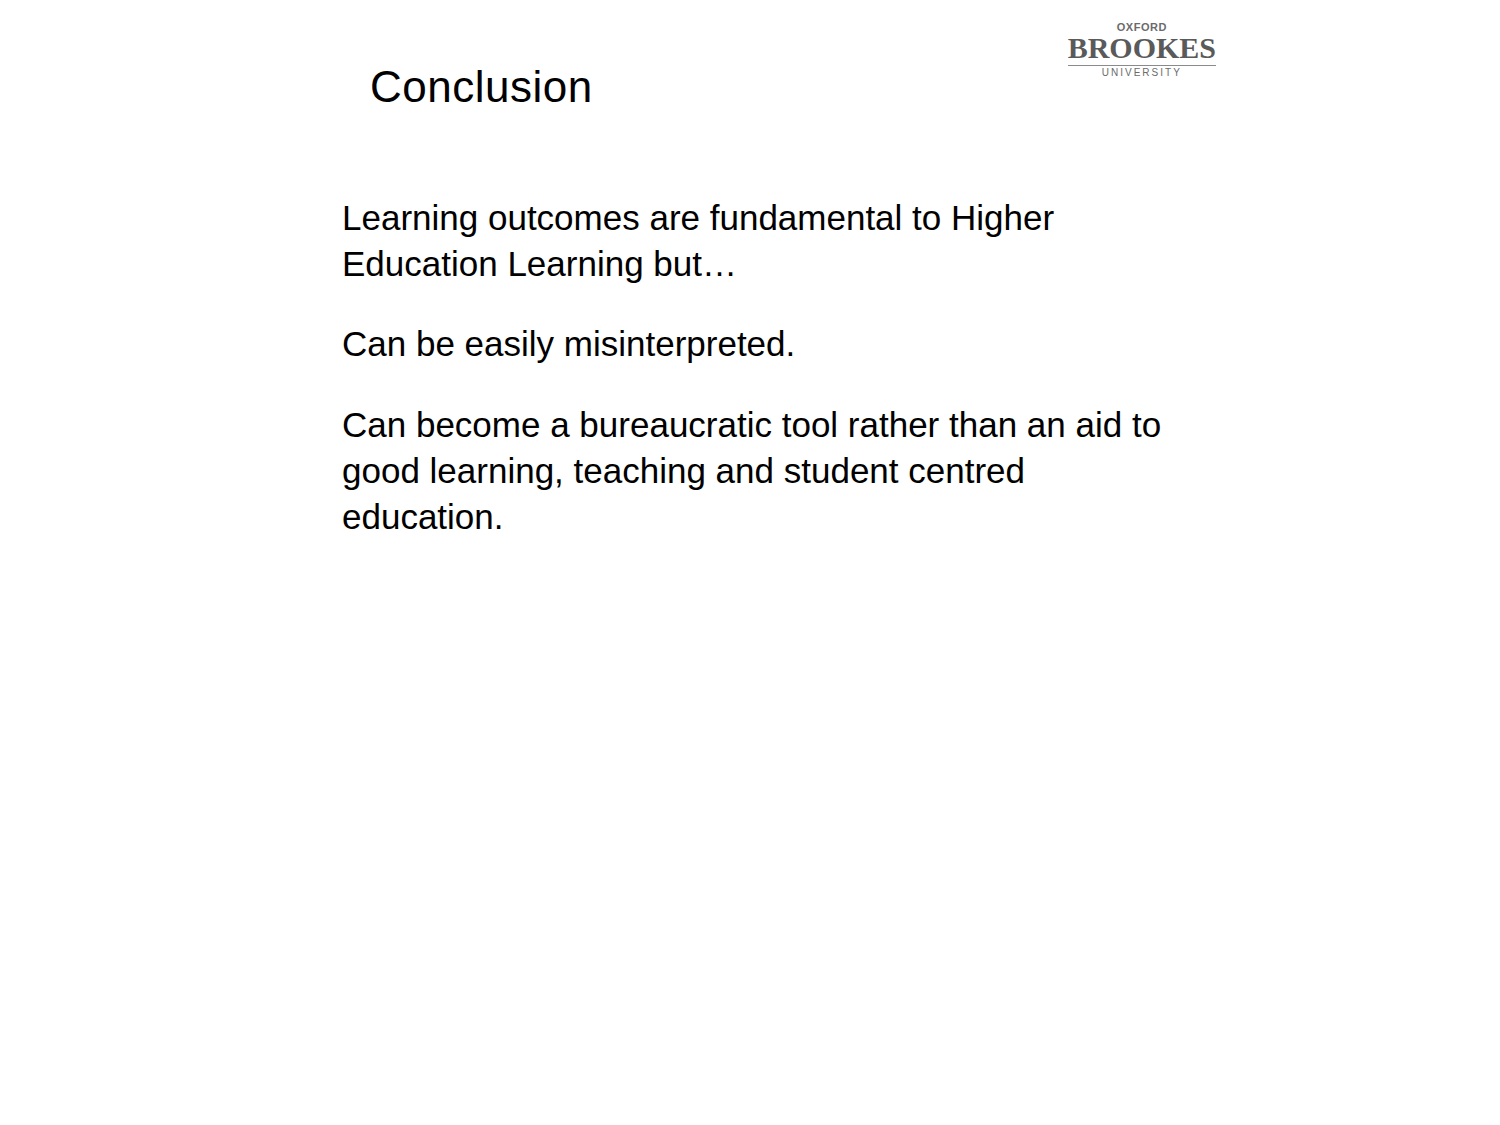OXFORD
BROOKES
UNIVERSITY
Conclusion
Learning outcomes are fundamental to Higher Education Learning but…
Can be easily misinterpreted.
Can become a bureaucratic tool rather than an aid to good learning, teaching and student centred education.